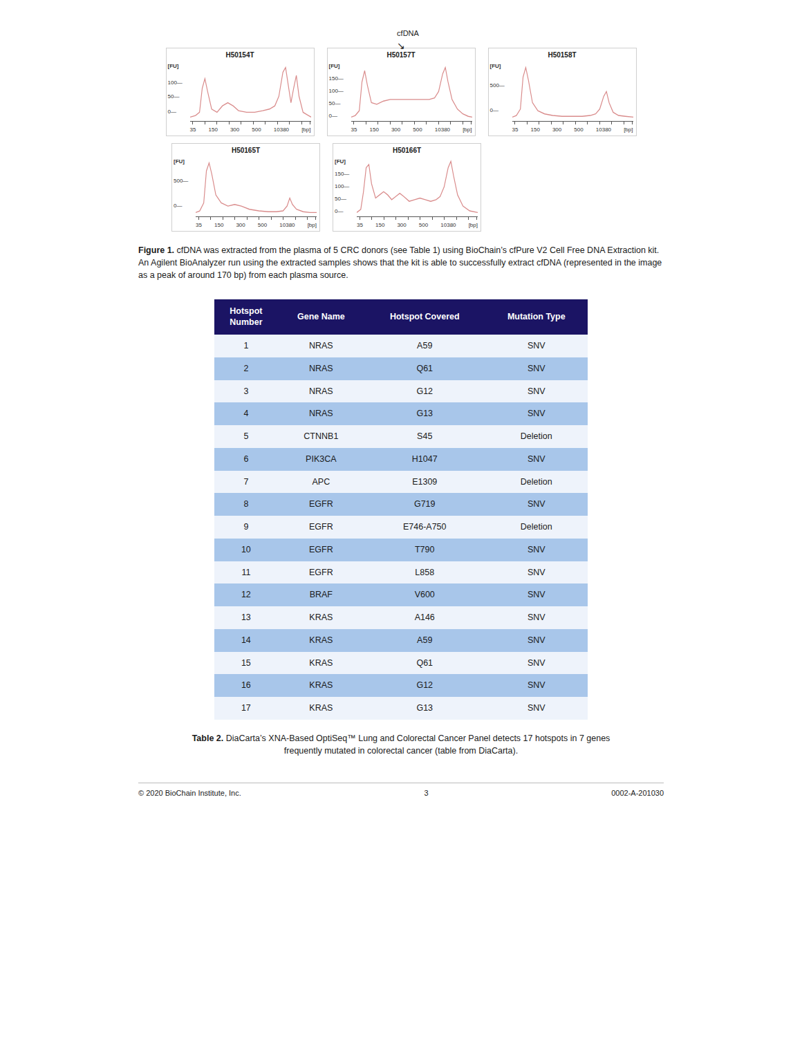cfDNA
↘
H50154T
[FU]
100—
50—
0—
3515030050010380[bp]
H50157T
[FU]
150—
100—
50—
0—
3515030050010380[bp]
H50158T
[FU]
500—
0—
3515030050010380[bp]
H50165T
[FU]
500—
0—
3515030050010380[bp]
H50166T
[FU]
150—
100—
50—
0—
3515030050010380[bp]
Figure 1. cfDNA was extracted from the plasma of 5 CRC donors (see Table 1) using BioChain’s cfPure V2 Cell Free DNA Extraction kit. An Agilent BioAnalyzer run using the extracted samples shows that the kit is able to successfully extract cfDNA (represented in the image as a peak of around 170 bp) from each plasma source.
| Hotspot Number | Gene Name | Hotspot Covered | Mutation Type |
| --- | --- | --- | --- |
| 1 | NRAS | A59 | SNV |
| 2 | NRAS | Q61 | SNV |
| 3 | NRAS | G12 | SNV |
| 4 | NRAS | G13 | SNV |
| 5 | CTNNB1 | S45 | Deletion |
| 6 | PIK3CA | H1047 | SNV |
| 7 | APC | E1309 | Deletion |
| 8 | EGFR | G719 | SNV |
| 9 | EGFR | E746-A750 | Deletion |
| 10 | EGFR | T790 | SNV |
| 11 | EGFR | L858 | SNV |
| 12 | BRAF | V600 | SNV |
| 13 | KRAS | A146 | SNV |
| 14 | KRAS | A59 | SNV |
| 15 | KRAS | Q61 | SNV |
| 16 | KRAS | G12 | SNV |
| 17 | KRAS | G13 | SNV |
Table 2. DiaCarta’s XNA-Based OptiSeq™ Lung and Colorectal Cancer Panel detects 17 hotspots in 7 genes frequently mutated in colorectal cancer (table from DiaCarta).
© 2020 BioChain Institute, Inc.
3
0002-A-201030